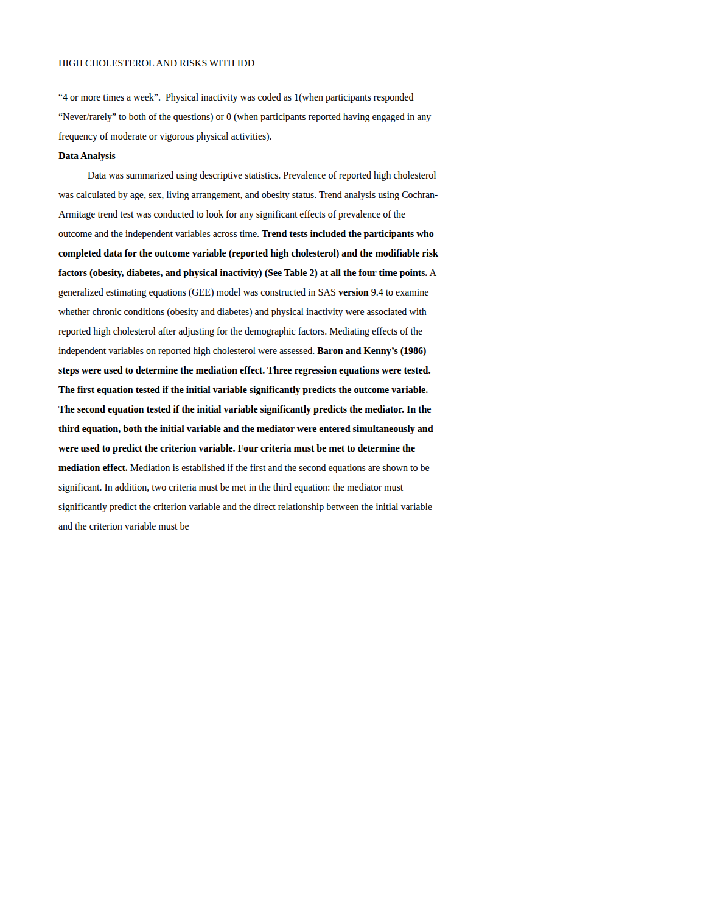HIGH CHOLESTEROL AND RISKS WITH IDD
“4 or more times a week”. Physical inactivity was coded as 1(when participants responded “Never/rarely” to both of the questions) or 0 (when participants reported having engaged in any frequency of moderate or vigorous physical activities).
Data Analysis
Data was summarized using descriptive statistics. Prevalence of reported high cholesterol was calculated by age, sex, living arrangement, and obesity status. Trend analysis using Cochran-Armitage trend test was conducted to look for any significant effects of prevalence of the outcome and the independent variables across time. Trend tests included the participants who completed data for the outcome variable (reported high cholesterol) and the modifiable risk factors (obesity, diabetes, and physical inactivity) (See Table 2) at all the four time points. A generalized estimating equations (GEE) model was constructed in SAS version 9.4 to examine whether chronic conditions (obesity and diabetes) and physical inactivity were associated with reported high cholesterol after adjusting for the demographic factors. Mediating effects of the independent variables on reported high cholesterol were assessed. Baron and Kenny’s (1986) steps were used to determine the mediation effect. Three regression equations were tested. The first equation tested if the initial variable significantly predicts the outcome variable. The second equation tested if the initial variable significantly predicts the mediator. In the third equation, both the initial variable and the mediator were entered simultaneously and were used to predict the criterion variable. Four criteria must be met to determine the mediation effect. Mediation is established if the first and the second equations are shown to be significant. In addition, two criteria must be met in the third equation: the mediator must significantly predict the criterion variable and the direct relationship between the initial variable and the criterion variable must be